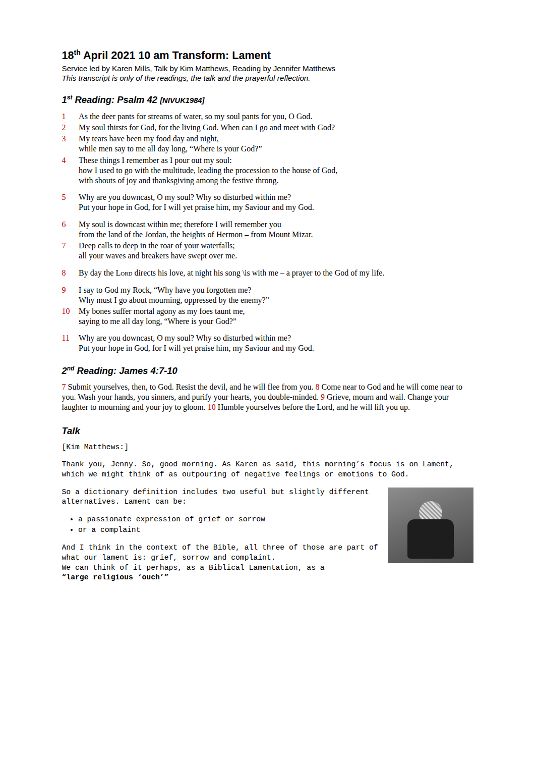18th April 2021 10 am Transform: Lament
Service led by Karen Mills, Talk by Kim Matthews, Reading by Jennifer Matthews
This transcript is only of the readings, the talk and the prayerful reflection.
1st Reading: Psalm 42 [NIVUK1984]
1 As the deer pants for streams of water, so my soul pants for you, O God.
2 My soul thirsts for God, for the living God. When can I go and meet with God?
3 My tears have been my food day and night, while men say to me all day long, “Where is your God?”
4 These things I remember as I pour out my soul: how I used to go with the multitude, leading the procession to the house of God, with shouts of joy and thanksgiving among the festive throng.
5 Why are you downcast, O my soul? Why so disturbed within me? Put your hope in God, for I will yet praise him, my Saviour and my God.
6 My soul is downcast within me; therefore I will remember you from the land of the Jordan, the heights of Hermon – from Mount Mizar.
7 Deep calls to deep in the roar of your waterfalls; all your waves and breakers have swept over me.
8 By day the Lord directs his love, at night his song \is with me – a prayer to the God of my life.
9 I say to God my Rock, “Why have you forgotten me? Why must I go about mourning, oppressed by the enemy?”
10 My bones suffer mortal agony as my foes taunt me, saying to me all day long, “Where is your God?”
11 Why are you downcast, O my soul? Why so disturbed within me? Put your hope in God, for I will yet praise him, my Saviour and my God.
2nd Reading: James 4:7-10
7 Submit yourselves, then, to God. Resist the devil, and he will flee from you. 8 Come near to God and he will come near to you. Wash your hands, you sinners, and purify your hearts, you double-minded. 9 Grieve, mourn and wail. Change your laughter to mourning and your joy to gloom. 10 Humble yourselves before the Lord, and he will lift you up.
Talk
[Kim Matthews:]
Thank you, Jenny. So, good morning. As Karen as said, this morning’s focus is on Lament, which we might think of as outpouring of negative feelings or emotions to God.
So a dictionary definition includes two useful but slightly different alternatives. Lament can be:
a passionate expression of grief or sorrow
or a complaint
And I think in the context of the Bible, all three of those are part of what our lament is: grief, sorrow and complaint.
We can think of it perhaps, as a Biblical Lamentation, as a
“large religious ‘ouch’”